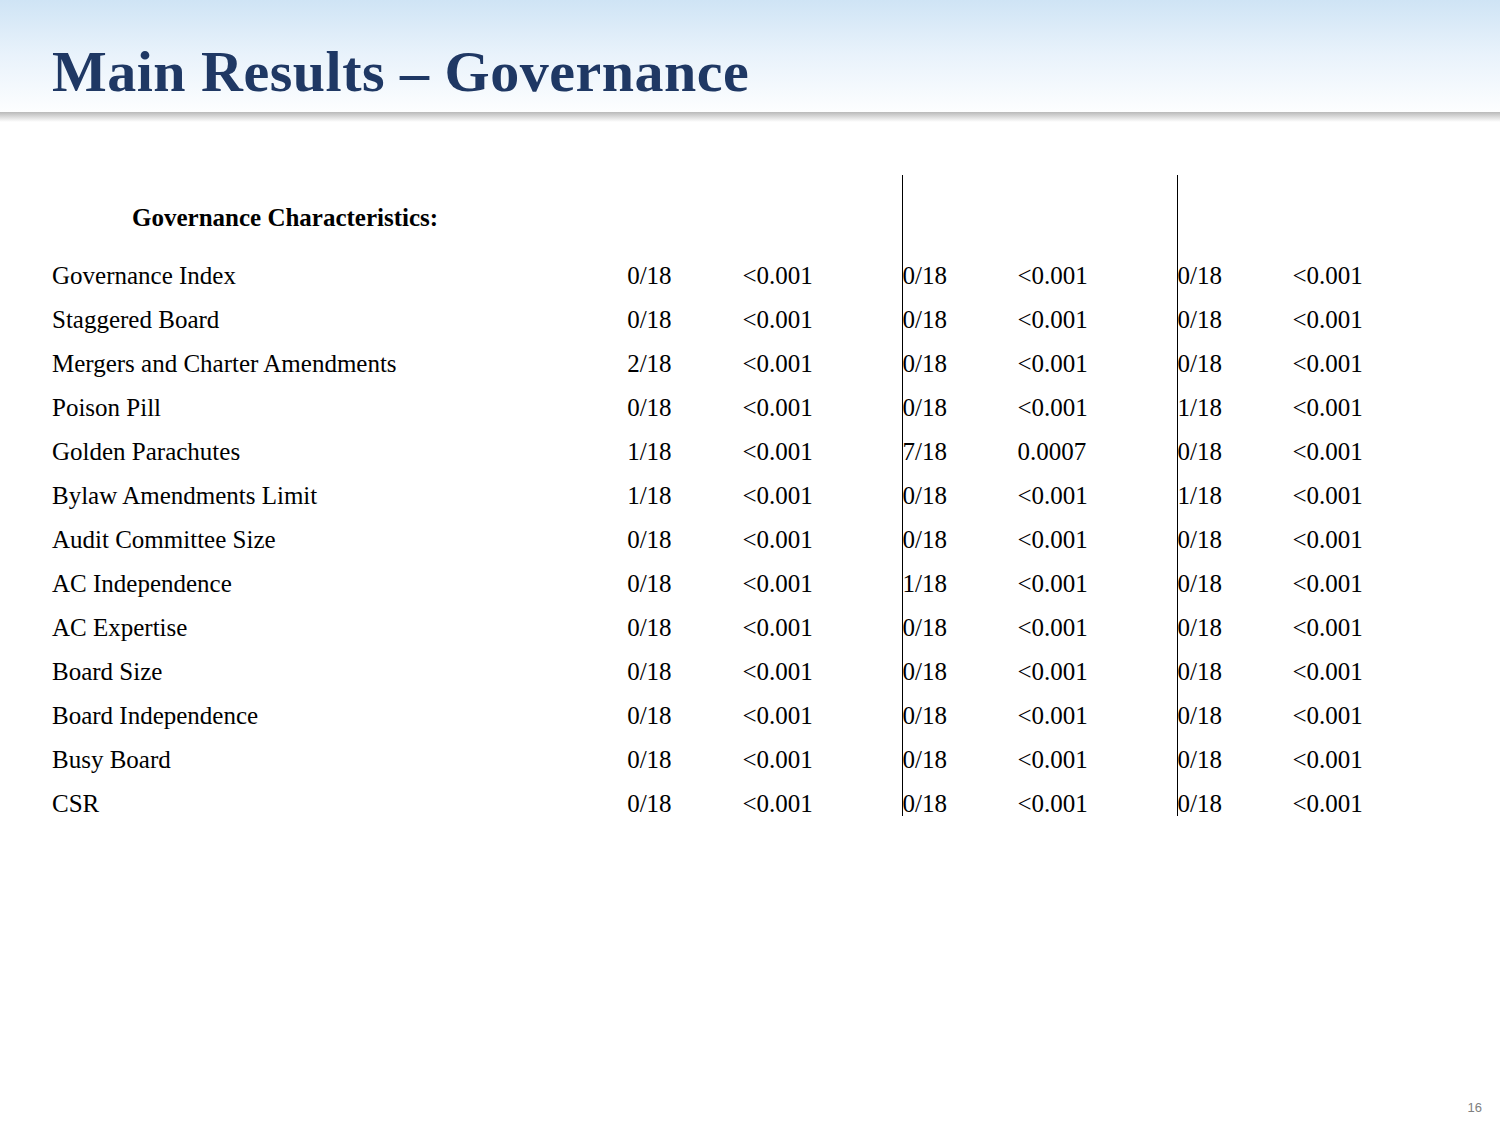Main Results – Governance
| Governance Characteristics: | | | | | | |
| Governance Index | 0/18 | <0.001 | 0/18 | <0.001 | 0/18 | <0.001 |
| Staggered Board | 0/18 | <0.001 | 0/18 | <0.001 | 0/18 | <0.001 |
| Mergers and Charter Amendments | 2/18 | <0.001 | 0/18 | <0.001 | 0/18 | <0.001 |
| Poison Pill | 0/18 | <0.001 | 0/18 | <0.001 | 1/18 | <0.001 |
| Golden Parachutes | 1/18 | <0.001 | 7/18 | 0.0007 | 0/18 | <0.001 |
| Bylaw Amendments Limit | 1/18 | <0.001 | 0/18 | <0.001 | 1/18 | <0.001 |
| Audit Committee Size | 0/18 | <0.001 | 0/18 | <0.001 | 0/18 | <0.001 |
| AC Independence | 0/18 | <0.001 | 1/18 | <0.001 | 0/18 | <0.001 |
| AC Expertise | 0/18 | <0.001 | 0/18 | <0.001 | 0/18 | <0.001 |
| Board Size | 0/18 | <0.001 | 0/18 | <0.001 | 0/18 | <0.001 |
| Board Independence | 0/18 | <0.001 | 0/18 | <0.001 | 0/18 | <0.001 |
| Busy Board | 0/18 | <0.001 | 0/18 | <0.001 | 0/18 | <0.001 |
| CSR | 0/18 | <0.001 | 0/18 | <0.001 | 0/18 | <0.001 |
16